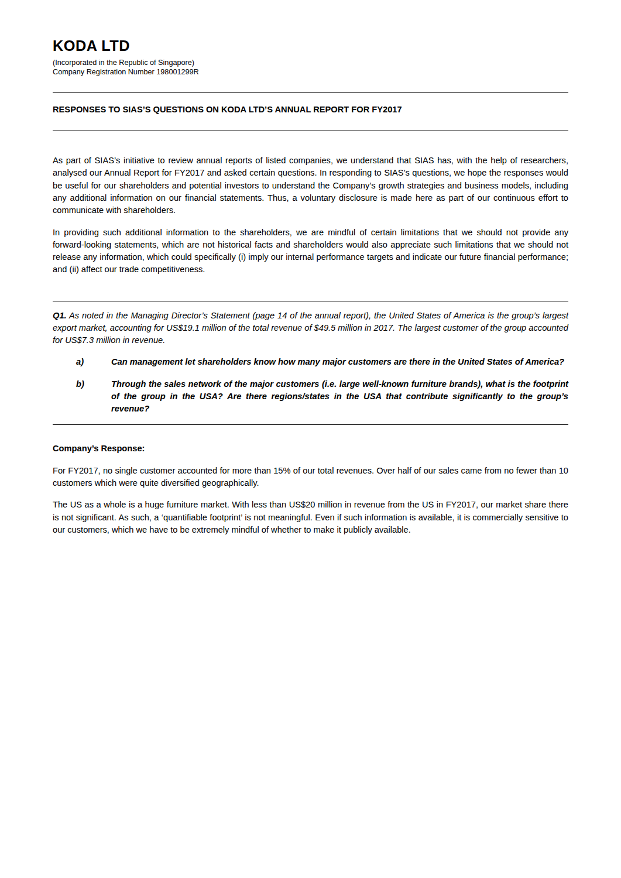KODA LTD
(Incorporated in the Republic of Singapore)
Company Registration Number 198001299R
RESPONSES TO SIAS’S QUESTIONS ON KODA LTD’S ANNUAL REPORT FOR FY2017
As part of SIAS’s initiative to review annual reports of listed companies, we understand that SIAS has, with the help of researchers, analysed our Annual Report for FY2017 and asked certain questions. In responding to SIAS’s questions, we hope the responses would be useful for our shareholders and potential investors to understand the Company’s growth strategies and business models, including any additional information on our financial statements. Thus, a voluntary disclosure is made here as part of our continuous effort to communicate with shareholders.
In providing such additional information to the shareholders, we are mindful of certain limitations that we should not provide any forward-looking statements, which are not historical facts and shareholders would also appreciate such limitations that we should not release any information, which could specifically (i) imply our internal performance targets and indicate our future financial performance; and (ii) affect our trade competitiveness.
Q1. As noted in the Managing Director’s Statement (page 14 of the annual report), the United States of America is the group’s largest export market, accounting for US$19.1 million of the total revenue of $49.5 million in 2017. The largest customer of the group accounted for US$7.3 million in revenue.
a) Can management let shareholders know how many major customers are there in the United States of America?
b) Through the sales network of the major customers (i.e. large well-known furniture brands), what is the footprint of the group in the USA? Are there regions/states in the USA that contribute significantly to the group’s revenue?
Company’s Response:
For FY2017, no single customer accounted for more than 15% of our total revenues. Over half of our sales came from no fewer than 10 customers which were quite diversified geographically.
The US as a whole is a huge furniture market. With less than US$20 million in revenue from the US in FY2017, our market share there is not significant. As such, a ‘quantifiable footprint’ is not meaningful. Even if such information is available, it is commercially sensitive to our customers, which we have to be extremely mindful of whether to make it publicly available.